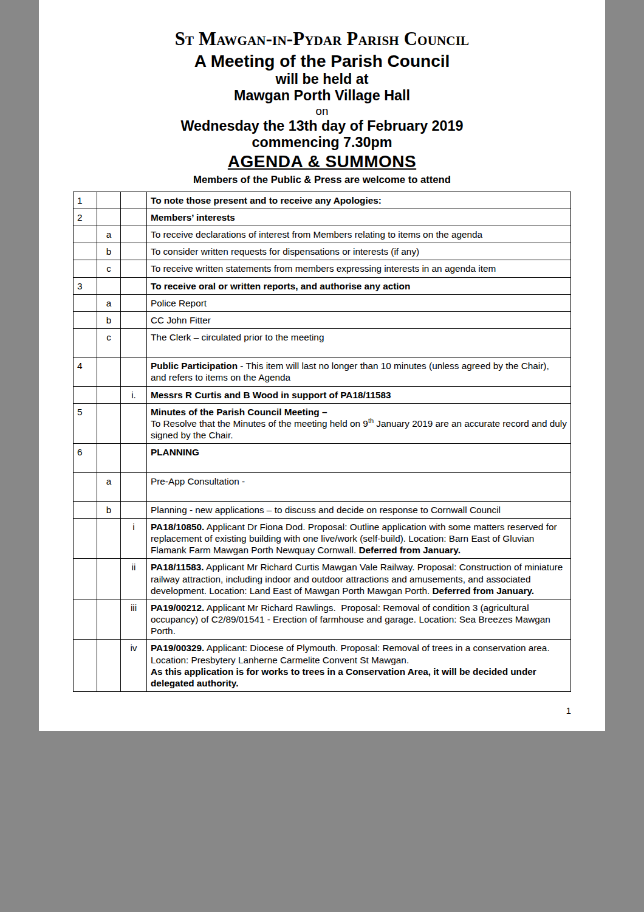St Mawgan-in-Pydar Parish Council
A Meeting of the Parish Council
will be held at
Mawgan Porth Village Hall
on
Wednesday the 13th day of February 2019
commencing 7.30pm
AGENDA & SUMMONS
Members of the Public & Press are welcome to attend
| 1 | | | To note those present and to receive any Apologies: |
| 2 | | | Members’ interests |
| | a | | To receive declarations of interest from Members relating to items on the agenda |
| | b | | To consider written requests for dispensations or interests (if any) |
| | c | | To receive written statements from members expressing interests in an agenda item |
| 3 | | | To receive oral or written reports, and authorise any action |
| | a | | Police Report |
| | b | | CC John Fitter |
| | c | | The Clerk – circulated prior to the meeting |
| 4 | | | Public Participation - This item will last no longer than 10 minutes (unless agreed by the Chair), and refers to items on the Agenda |
| | | i. | Messrs R Curtis and B Wood in support of PA18/11583 |
| 5 | | | Minutes of the Parish Council Meeting – To Resolve that the Minutes of the meeting held on 9 th January 2019 are an accurate record and duly signed by the Chair. |
| 6 | | | PLANNING |
| | a | | Pre-App Consultation - |
| | b | | Planning - new applications – to discuss and decide on response to Cornwall Council |
| | | i | PA18/10850. Applicant Dr Fiona Dod. Proposal: Outline application with some matters reserved for replacement of existing building with one live/work (self-build). Location: Barn East of Gluvian Flamank Farm Mawgan Porth Newquay Cornwall. Deferred from January. |
| | | ii | PA18/11583. Applicant Mr Richard Curtis Mawgan Vale Railway. Proposal: Construction of miniature railway attraction, including indoor and outdoor attractions and amusements, and associated development. Location: Land East of Mawgan Porth Mawgan Porth. Deferred from January. |
| | | iii | PA19/00212. Applicant Mr Richard Rawlings. Proposal: Removal of condition 3 (agricultural occupancy) of C2/89/01541 - Erection of farmhouse and garage. Location: Sea Breezes Mawgan Porth. |
| | | iv | PA19/00329. Applicant: Diocese of Plymouth. Proposal: Removal of trees in a conservation area. Location: Presbytery Lanherne Carmelite Convent St Mawgan. As this application is for works to trees in a Conservation Area, it will be decided under delegated authority. |
1